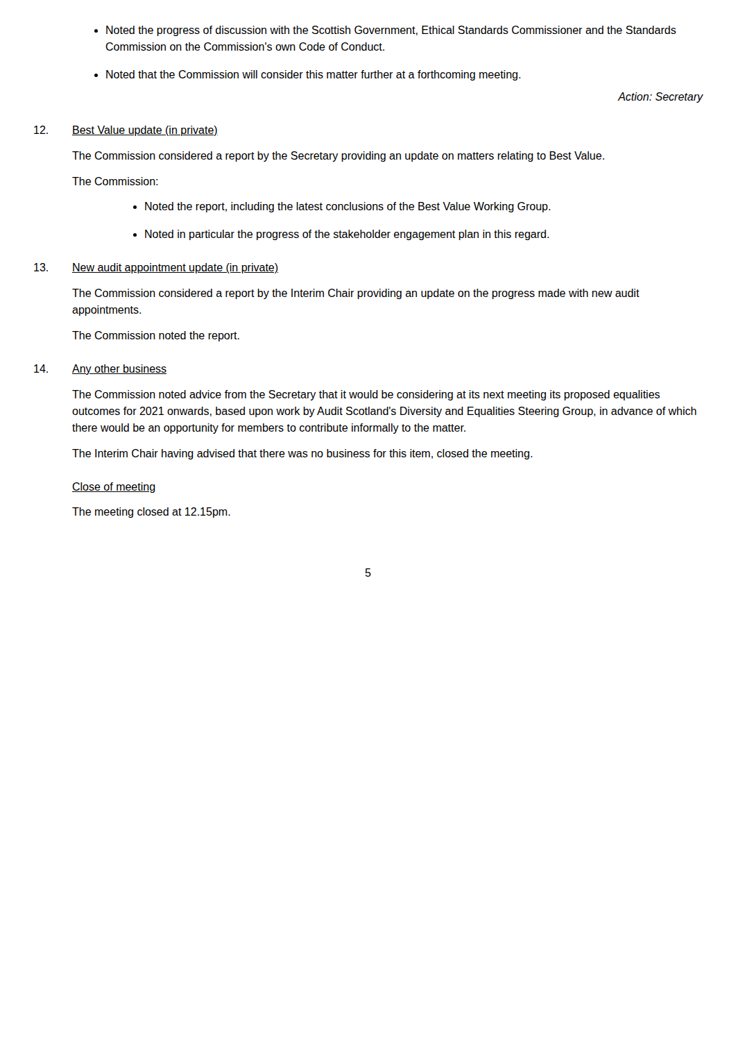Noted the progress of discussion with the Scottish Government, Ethical Standards Commissioner and the Standards Commission on the Commission's own Code of Conduct.
Noted that the Commission will consider this matter further at a forthcoming meeting.
Action: Secretary
12.
Best Value update (in private)
The Commission considered a report by the Secretary providing an update on matters relating to Best Value.
The Commission:
Noted the report, including the latest conclusions of the Best Value Working Group.
Noted in particular the progress of the stakeholder engagement plan in this regard.
13.
New audit appointment update (in private)
The Commission considered a report by the Interim Chair providing an update on the progress made with new audit appointments.
The Commission noted the report.
14.
Any other business
The Commission noted advice from the Secretary that it would be considering at its next meeting its proposed equalities outcomes for 2021 onwards, based upon work by Audit Scotland's Diversity and Equalities Steering Group, in advance of which there would be an opportunity for members to contribute informally to the matter.
The Interim Chair having advised that there was no business for this item, closed the meeting.
Close of meeting
The meeting closed at 12.15pm.
5